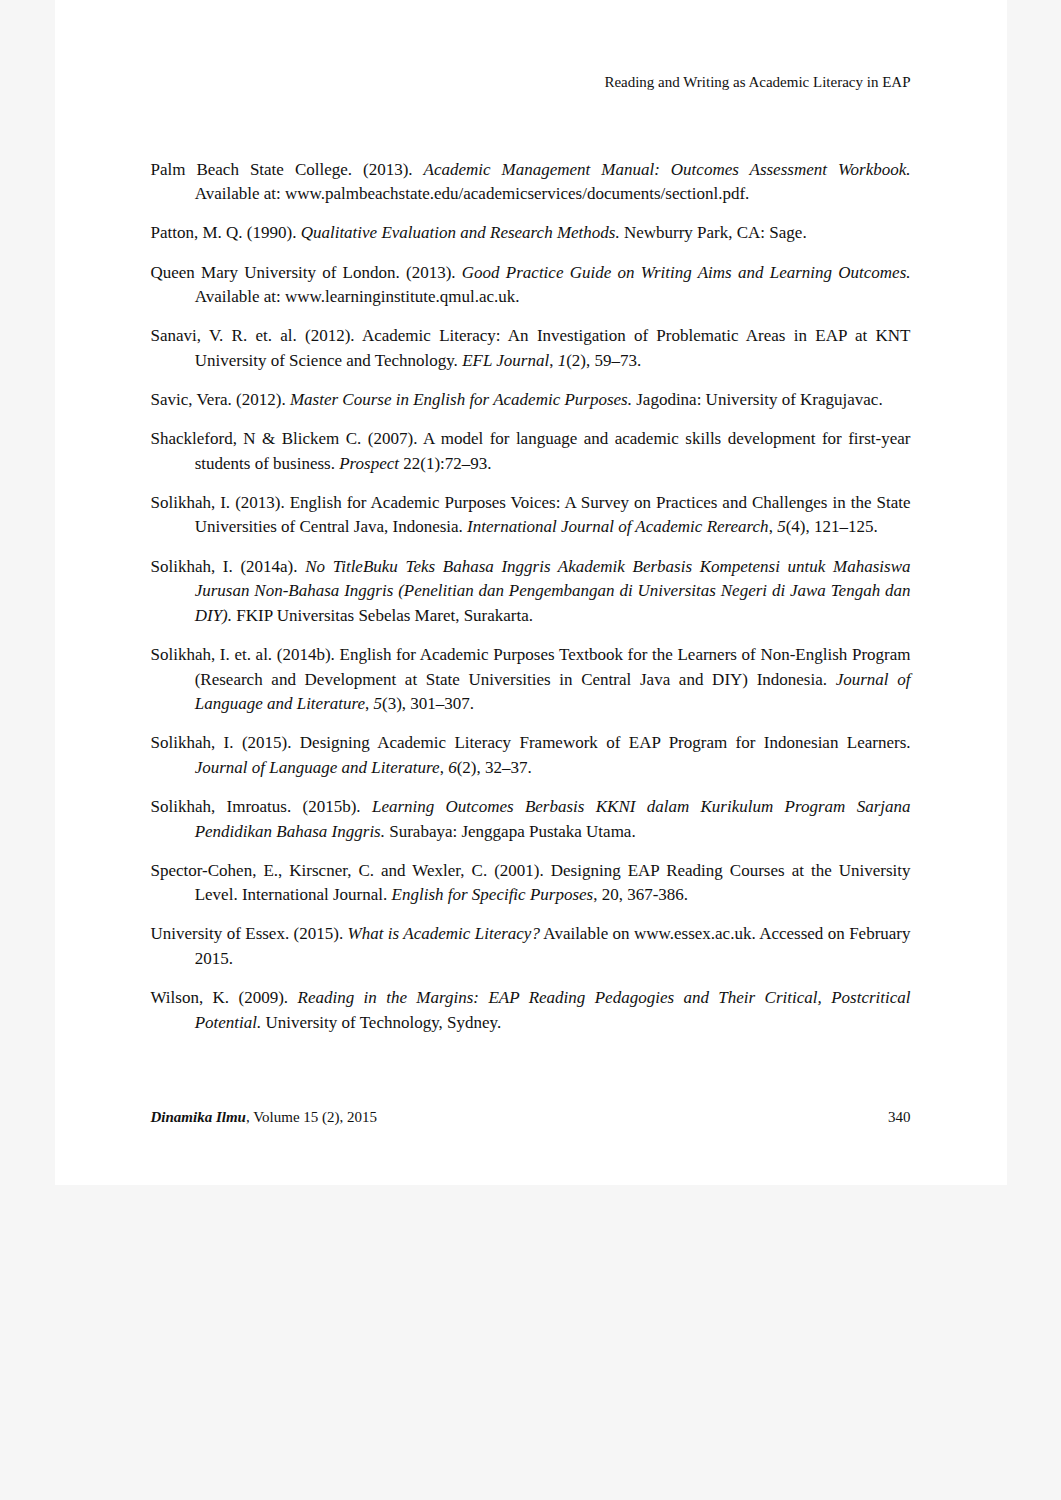Reading and Writing as Academic Literacy in EAP
Palm Beach State College. (2013). Academic Management Manual: Outcomes Assessment Workbook. Available at: www.palmbeachstate.edu/academicservices/documents/sectionl.pdf.
Patton, M. Q. (1990). Qualitative Evaluation and Research Methods. Newburry Park, CA: Sage.
Queen Mary University of London. (2013). Good Practice Guide on Writing Aims and Learning Outcomes. Available at: www.learninginstitute.qmul.ac.uk.
Sanavi, V. R. et. al. (2012). Academic Literacy: An Investigation of Problematic Areas in EAP at KNT University of Science and Technology. EFL Journal, 1(2), 59–73.
Savic, Vera. (2012). Master Course in English for Academic Purposes. Jagodina: University of Kragujavac.
Shackleford, N & Blickem C. (2007). A model for language and academic skills development for first-year students of business. Prospect 22(1):72–93.
Solikhah, I. (2013). English for Academic Purposes Voices: A Survey on Practices and Challenges in the State Universities of Central Java, Indonesia. International Journal of Academic Rerearch, 5(4), 121–125.
Solikhah, I. (2014a). No TitleBuku Teks Bahasa Inggris Akademik Berbasis Kompetensi untuk Mahasiswa Jurusan Non-Bahasa Inggris (Penelitian dan Pengembangan di Universitas Negeri di Jawa Tengah dan DIY). FKIP Universitas Sebelas Maret, Surakarta.
Solikhah, I. et. al. (2014b). English for Academic Purposes Textbook for the Learners of Non-English Program (Research and Development at State Universities in Central Java and DIY) Indonesia. Journal of Language and Literature, 5(3), 301–307.
Solikhah, I. (2015). Designing Academic Literacy Framework of EAP Program for Indonesian Learners. Journal of Language and Literature, 6(2), 32–37.
Solikhah, Imroatus. (2015b). Learning Outcomes Berbasis KKNI dalam Kurikulum Program Sarjana Pendidikan Bahasa Inggris. Surabaya: Jenggapa Pustaka Utama.
Spector-Cohen, E., Kirscner, C. and Wexler, C. (2001). Designing EAP Reading Courses at the University Level. International Journal. English for Specific Purposes, 20, 367-386.
University of Essex. (2015). What is Academic Literacy? Available on www.essex.ac.uk. Accessed on February 2015.
Wilson, K. (2009). Reading in the Margins: EAP Reading Pedagogies and Their Critical, Postcritical Potential. University of Technology, Sydney.
Dinamika Ilmu, Volume 15 (2), 2015 340